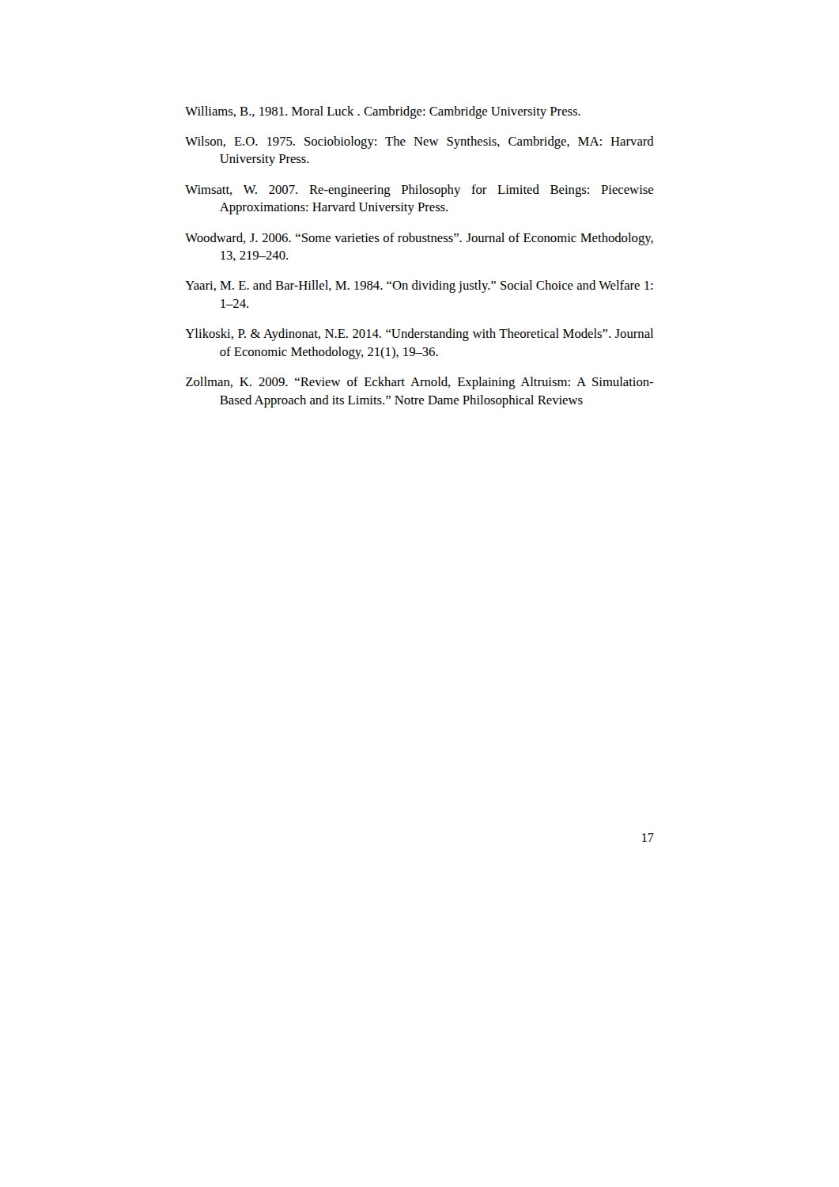Williams, B., 1981. Moral Luck . Cambridge: Cambridge University Press.
Wilson, E.O. 1975. Sociobiology: The New Synthesis, Cambridge, MA: Harvard University Press.
Wimsatt, W. 2007. Re-engineering Philosophy for Limited Beings: Piecewise Approximations: Harvard University Press.
Woodward, J. 2006. “Some varieties of robustness”. Journal of Economic Methodology, 13, 219–240.
Yaari, M. E. and Bar-Hillel, M. 1984. “On dividing justly.” Social Choice and Welfare 1: 1–24.
Ylikoski, P. & Aydinonat, N.E. 2014. “Understanding with Theoretical Models”. Journal of Economic Methodology, 21(1), 19–36.
Zollman, K. 2009. “Review of Eckhart Arnold, Explaining Altruism: A Simulation-Based Approach and its Limits.” Notre Dame Philosophical Reviews
17